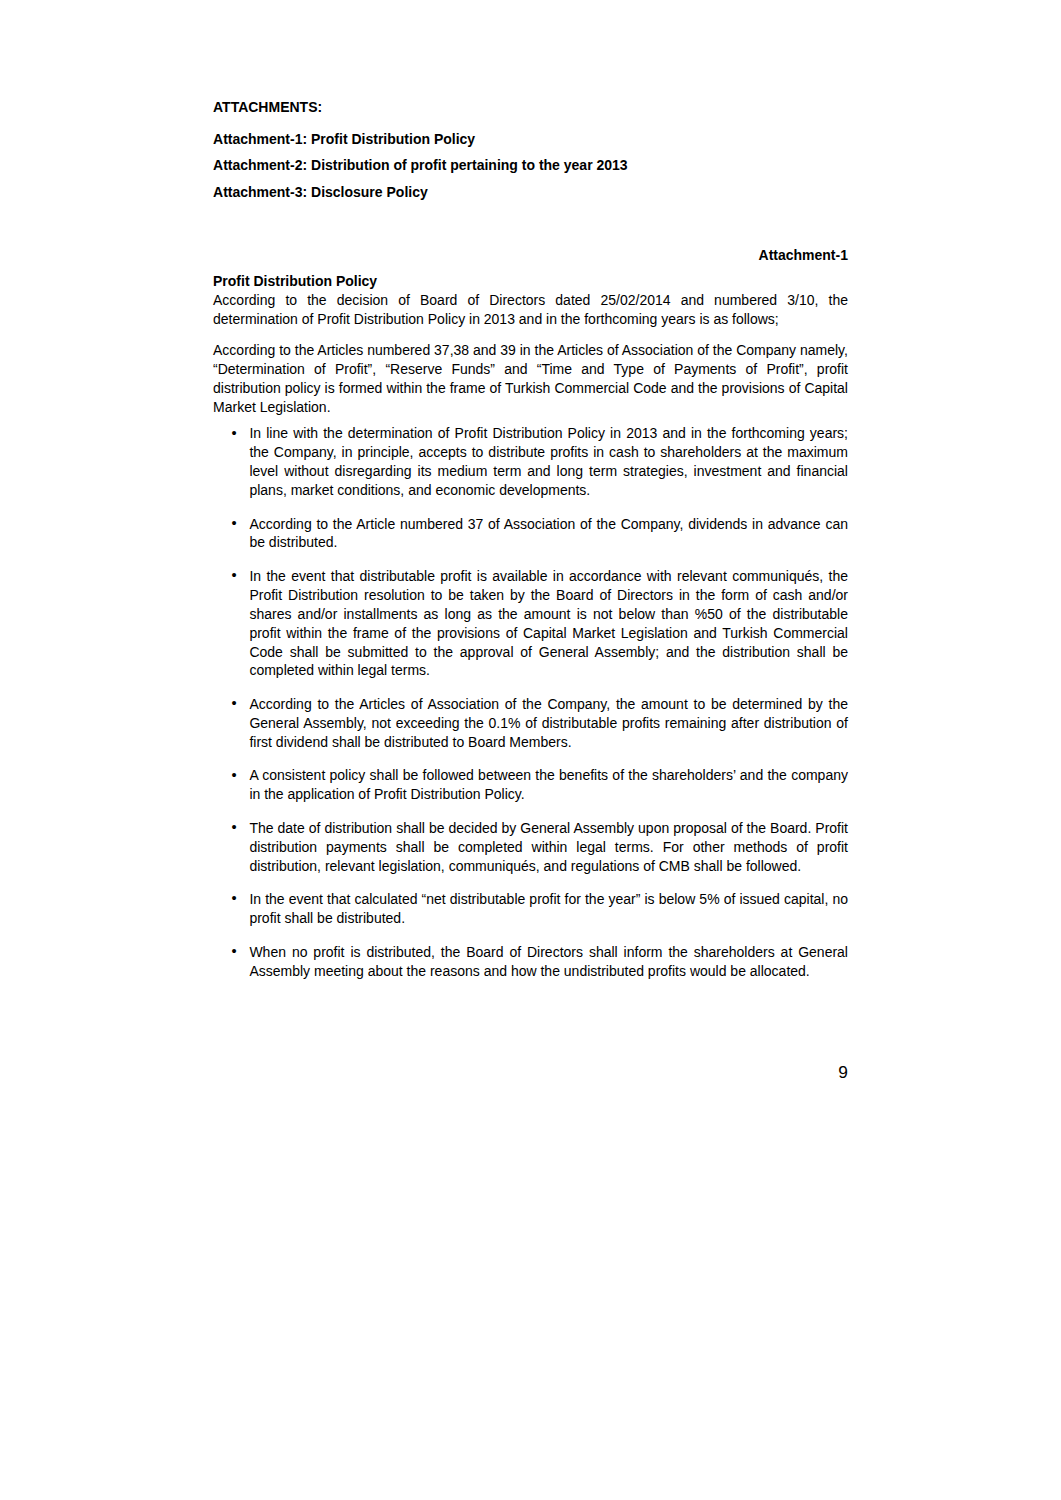ATTACHMENTS:
Attachment-1: Profit Distribution Policy
Attachment-2: Distribution of profit pertaining to the year 2013
Attachment-3: Disclosure Policy
Attachment-1
Profit Distribution Policy
According to the decision of Board of Directors dated 25/02/2014 and numbered 3/10, the determination of Profit Distribution Policy in 2013 and in the forthcoming years is as follows;
According to the Articles numbered 37,38 and 39 in the Articles of Association of the Company namely, “Determination of Profit”, “Reserve Funds” and “Time and Type of Payments of Profit”, profit distribution policy is formed within the frame of Turkish Commercial Code and the provisions of Capital Market Legislation.
In line with the determination of Profit Distribution Policy in 2013 and in the forthcoming years; the Company, in principle, accepts to distribute profits in cash to shareholders at the maximum level without disregarding its medium term and long term strategies, investment and financial plans, market conditions, and economic developments.
According to the Article numbered 37 of Association of the Company, dividends in advance can be distributed.
In the event that distributable profit is available in accordance with relevant communiqués, the Profit Distribution resolution to be taken by the Board of Directors in the form of cash and/or shares and/or installments as long as the amount is not below than %50 of the distributable profit within the frame of the provisions of Capital Market Legislation and Turkish Commercial Code shall be submitted to the approval of General Assembly; and the distribution shall be completed within legal terms.
According to the Articles of Association of the Company, the amount to be determined by the General Assembly, not exceeding the 0.1% of distributable profits remaining after distribution of first dividend shall be distributed to Board Members.
A consistent policy shall be followed between the benefits of the shareholders’ and the company in the application of Profit Distribution Policy.
The date of distribution shall be decided by General Assembly upon proposal of the Board. Profit distribution payments shall be completed within legal terms. For other methods of profit distribution, relevant legislation, communiqués, and regulations of CMB shall be followed.
In the event that calculated “net distributable profit for the year” is below 5% of issued capital, no profit shall be distributed.
When no profit is distributed, the Board of Directors shall inform the shareholders at General Assembly meeting about the reasons and how the undistributed profits would be allocated.
9